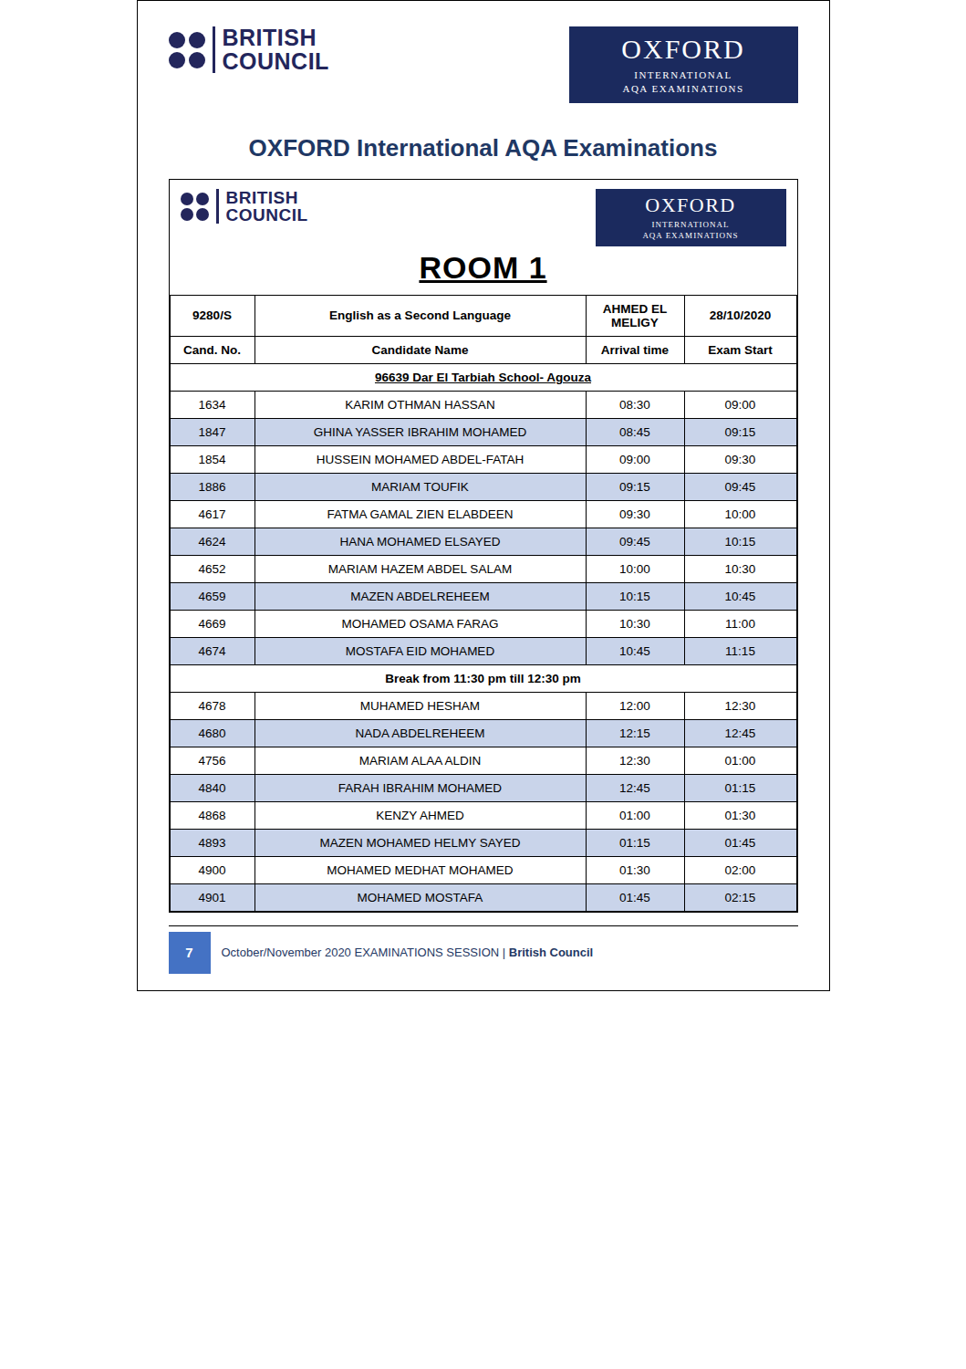BRITISH
COUNCIL
OXFORD
INTERNATIONAL
AQA EXAMINATIONS
OXFORD International AQA Examinations
BRITISH
COUNCIL
OXFORD
INTERNATIONAL
AQA EXAMINATIONS
ROOM 1
| 9280/S | English as a Second Language | AHMED EL MELIGY | 28/10/2020 |
| --- | --- | --- | --- |
| Cand. No. | Candidate Name | Arrival time | Exam Start |
| 96639 Dar El Tarbiah School- Agouza |
| 1634 | KARIM OTHMAN HASSAN | 08:30 | 09:00 |
| 1847 | GHINA YASSER IBRAHIM MOHAMED | 08:45 | 09:15 |
| 1854 | HUSSEIN MOHAMED ABDEL-FATAH | 09:00 | 09:30 |
| 1886 | MARIAM TOUFIK | 09:15 | 09:45 |
| 4617 | FATMA GAMAL ZIEN ELABDEEN | 09:30 | 10:00 |
| 4624 | HANA MOHAMED ELSAYED | 09:45 | 10:15 |
| 4652 | MARIAM HAZEM ABDEL SALAM | 10:00 | 10:30 |
| 4659 | MAZEN ABDELREHEEM | 10:15 | 10:45 |
| 4669 | MOHAMED OSAMA FARAG | 10:30 | 11:00 |
| 4674 | MOSTAFA EID MOHAMED | 10:45 | 11:15 |
| Break from 11:30 pm till 12:30 pm |
| 4678 | MUHAMED HESHAM | 12:00 | 12:30 |
| 4680 | NADA ABDELREHEEM | 12:15 | 12:45 |
| 4756 | MARIAM ALAA ALDIN | 12:30 | 01:00 |
| 4840 | FARAH IBRAHIM MOHAMED | 12:45 | 01:15 |
| 4868 | KENZY AHMED | 01:00 | 01:30 |
| 4893 | MAZEN MOHAMED HELMY SAYED | 01:15 | 01:45 |
| 4900 | MOHAMED MEDHAT MOHAMED | 01:30 | 02:00 |
| 4901 | MOHAMED MOSTAFA | 01:45 | 02:15 |
7
October/November 2020 EXAMINATIONS SESSION | British Council